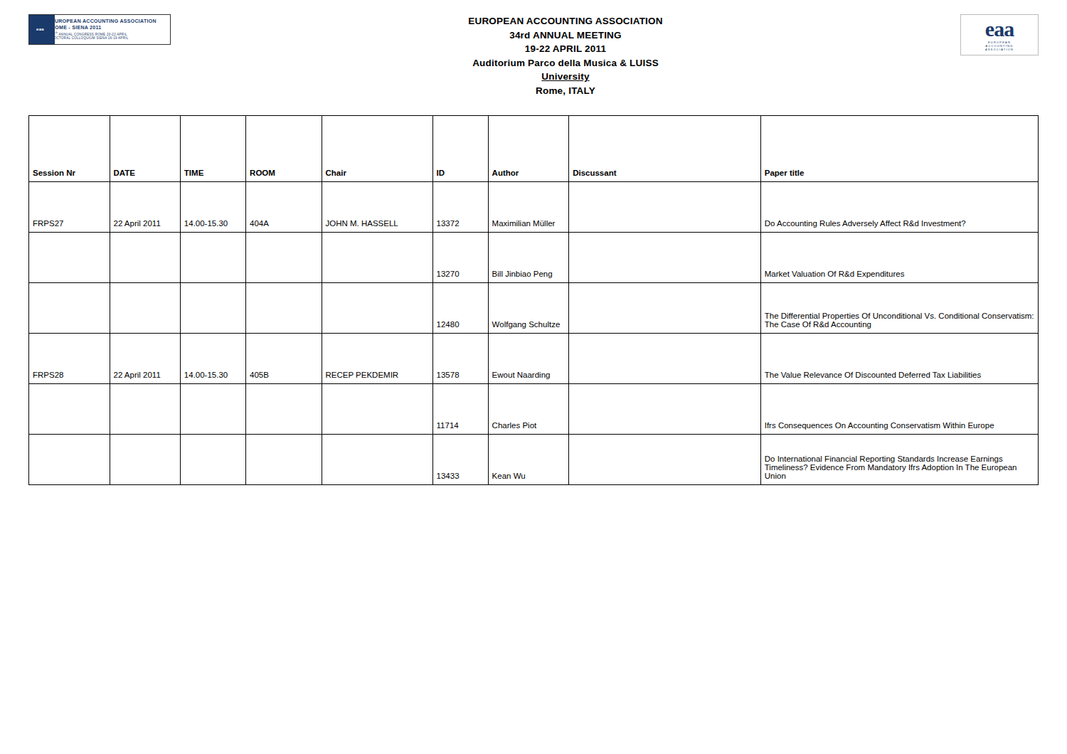eaa
EUROPEAN ACCOUNTING ASSOCIATION
ROME - SIENA 2011
34th ANNUAL CONGRESS ROME 20-22 APRIL
DOCTORAL COLLOQUIUM SIENA 16-19 APRIL
EUROPEAN ACCOUNTING ASSOCIATION
34rd ANNUAL MEETING
19-22 APRIL 2011
Auditorium Parco della Musica & LUISS
University
Rome, ITALY
eaa
EUROPEAN
ACCOUNTING
ASSOCIATION
| Session Nr | DATE | TIME | ROOM | Chair | ID | Author | Discussant | Paper title |
| --- | --- | --- | --- | --- | --- | --- | --- | --- |
| FRPS27 | 22 April 2011 | 14.00-15.30 | 404A | JOHN M. HASSELL | 13372 | Maximilian Müller | | Do Accounting Rules Adversely Affect R&d Investment? |
| | | | | | 13270 | Bill Jinbiao Peng | | Market Valuation Of R&d Expenditures |
| | | | | | 12480 | Wolfgang Schultze | | The Differential Properties Of Unconditional Vs. Conditional Conservatism: The Case Of R&d Accounting |
| FRPS28 | 22 April 2011 | 14.00-15.30 | 405B | RECEP PEKDEMIR | 13578 | Ewout Naarding | | The Value Relevance Of Discounted Deferred Tax Liabilities |
| | | | | | 11714 | Charles Piot | | Ifrs Consequences On Accounting Conservatism Within Europe |
| | | | | | 13433 | Kean Wu | | Do International Financial Reporting Standards Increase Earnings Timeliness? Evidence From Mandatory Ifrs Adoption In The European Union |